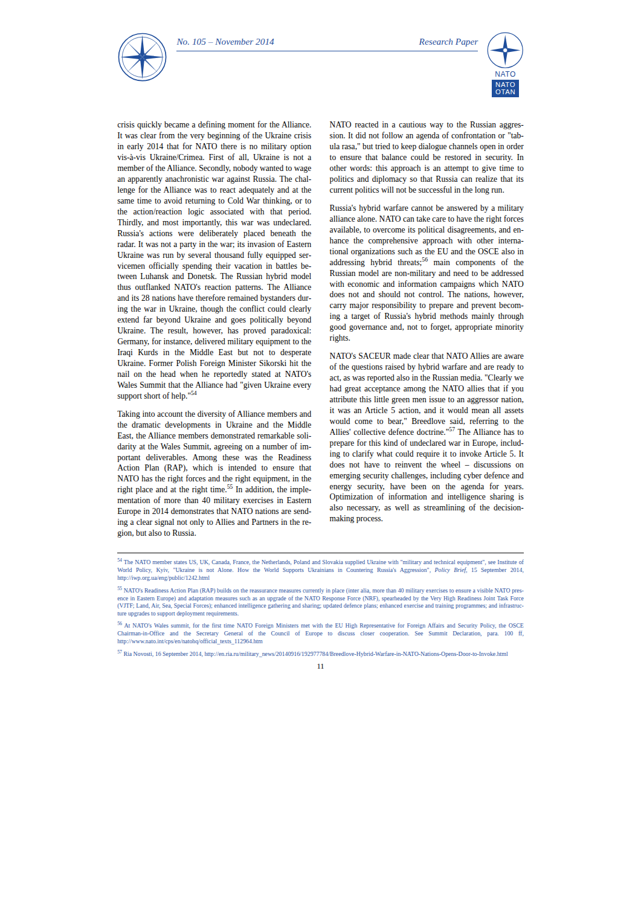No. 105 – November 2014 Research Paper
NATO
NATO
OTAN
crisis quickly became a defining moment for the Alliance. It was clear from the very beginning of the Ukraine crisis in early 2014 that for NATO there is no military option vis-à-vis Ukraine/Crimea. First of all, Ukraine is not a member of the Alliance. Secondly, nobody wanted to wage an apparently anachronistic war against Russia. The challenge for the Alliance was to react adequately and at the same time to avoid returning to Cold War thinking, or to the action/reaction logic associated with that period. Thirdly, and most importantly, this war was undeclared. Russia's actions were deliberately placed beneath the radar. It was not a party in the war; its invasion of Eastern Ukraine was run by several thousand fully equipped servicemen officially spending their vacation in battles between Luhansk and Donetsk. The Russian hybrid model thus outflanked NATO's reaction patterns. The Alliance and its 28 nations have therefore remained bystanders during the war in Ukraine, though the conflict could clearly extend far beyond Ukraine and goes politically beyond Ukraine. The result, however, has proved paradoxical: Germany, for instance, delivered military equipment to the Iraqi Kurds in the Middle East but not to desperate Ukraine. Former Polish Foreign Minister Sikorski hit the nail on the head when he reportedly stated at NATO's Wales Summit that the Alliance had "given Ukraine every support short of help."54
Taking into account the diversity of Alliance members and the dramatic developments in Ukraine and the Middle East, the Alliance members demonstrated remarkable solidarity at the Wales Summit, agreeing on a number of important deliverables. Among these was the Readiness Action Plan (RAP), which is intended to ensure that NATO has the right forces and the right equipment, in the right place and at the right time.55 In addition, the implementation of more than 40 military exercises in Eastern Europe in 2014 demonstrates that NATO nations are sending a clear signal not only to Allies and Partners in the region, but also to Russia.
NATO reacted in a cautious way to the Russian aggression. It did not follow an agenda of confrontation or "tabula rasa," but tried to keep dialogue channels open in order to ensure that balance could be restored in security. In other words: this approach is an attempt to give time to politics and diplomacy so that Russia can realize that its current politics will not be successful in the long run.
Russia's hybrid warfare cannot be answered by a military alliance alone. NATO can take care to have the right forces available, to overcome its political disagreements, and enhance the comprehensive approach with other international organizations such as the EU and the OSCE also in addressing hybrid threats;56 main components of the Russian model are non-military and need to be addressed with economic and information campaigns which NATO does not and should not control. The nations, however, carry major responsibility to prepare and prevent becoming a target of Russia's hybrid methods mainly through good governance and, not to forget, appropriate minority rights.
NATO's SACEUR made clear that NATO Allies are aware of the questions raised by hybrid warfare and are ready to act, as was reported also in the Russian media. "Clearly we had great acceptance among the NATO allies that if you attribute this little green men issue to an aggressor nation, it was an Article 5 action, and it would mean all assets would come to bear," Breedlove said, referring to the Allies' collective defence doctrine."57 The Alliance has to prepare for this kind of undeclared war in Europe, including to clarify what could require it to invoke Article 5. It does not have to reinvent the wheel – discussions on emerging security challenges, including cyber defence and energy security, have been on the agenda for years. Optimization of information and intelligence sharing is also necessary, as well as streamlining of the decision-making process.
54 The NATO member states US, UK, Canada, France, the Netherlands, Poland and Slovakia supplied Ukraine with "military and technical equipment", see Institute of World Policy, Kyiv, "Ukraine is not Alone. How the World Supports Ukrainians in Countering Russia's Aggression", Policy Brief, 15 September 2014, http://iwp.org.ua/eng/public/1242.html
55 NATO's Readiness Action Plan (RAP) builds on the reassurance measures currently in place (inter alia, more than 40 military exercises to ensure a visible NATO presence in Eastern Europe) and adaptation measures such as an upgrade of the NATO Response Force (NRF), spearheaded by the Very High Readiness Joint Task Force (VJTF; Land, Air, Sea, Special Forces); enhanced intelligence gathering and sharing; updated defence plans; enhanced exercise and training programmes; and infrastructure upgrades to support deployment requirements.
56 At NATO's Wales summit, for the first time NATO Foreign Ministers met with the EU High Representative for Foreign Affairs and Security Policy, the OSCE Chairman-in-Office and the Secretary General of the Council of Europe to discuss closer cooperation. See Summit Declaration, para. 100 ff, http://www.nato.int/cps/en/natohq/official_texts_112964.htm
57 Ria Novosti, 16 September 2014, http://en.ria.ru/military_news/20140916/192977784/Breedlove-Hybrid-Warfare-in-NATO-Nations-Opens-Door-to-Invoke.html
11